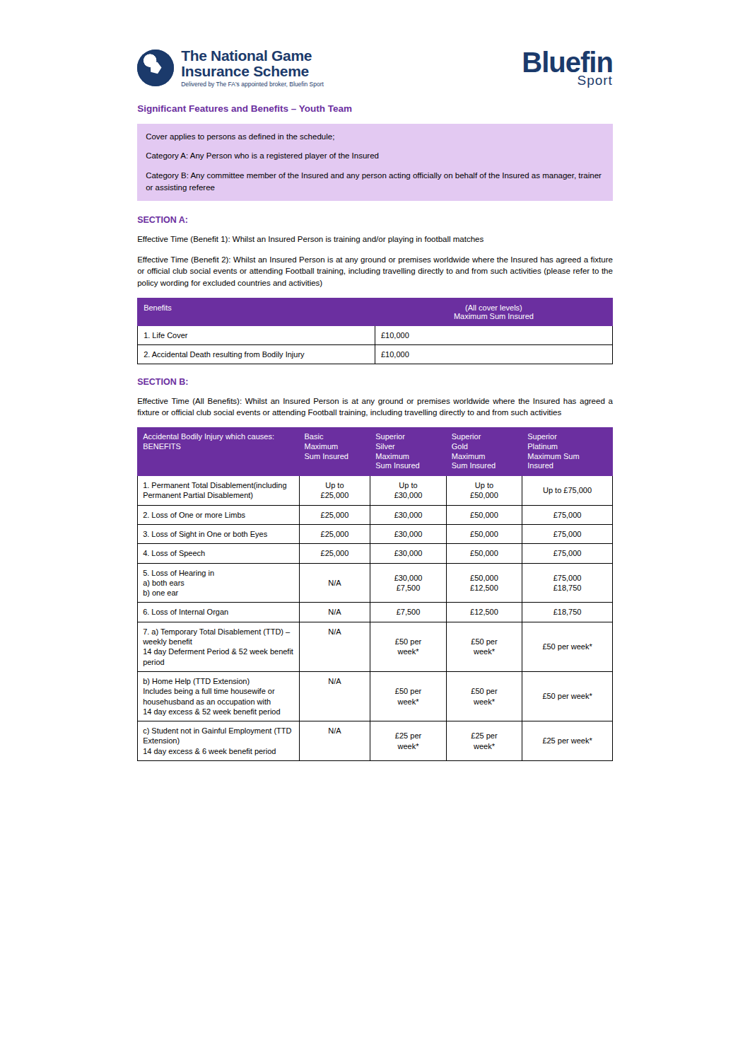The National Game
Insurance Scheme
Delivered by The FA's appointed broker, Bluefin Sport
Bluefin
Sport
Significant Features and Benefits – Youth Team
Cover applies to persons as defined in the schedule;
Category A: Any Person who is a registered player of the Insured
Category B: Any committee member of the Insured and any person acting officially on behalf of the Insured as manager, trainer or assisting referee
SECTION A:
Effective Time (Benefit 1): Whilst an Insured Person is training and/or playing in football matches
Effective Time (Benefit 2): Whilst an Insured Person is at any ground or premises worldwide where the Insured has agreed a fixture or official club social events or attending Football training, including travelling directly to and from such activities (please refer to the policy wording for excluded countries and activities)
| Benefits | (All cover levels) Maximum Sum Insured |
| --- | --- |
| 1. Life Cover | £10,000 |
| 2. Accidental Death resulting from Bodily Injury | £10,000 |
SECTION B:
Effective Time (All Benefits): Whilst an Insured Person is at any ground or premises worldwide where the Insured has agreed a fixture or official club social events or attending Football training, including travelling directly to and from such activities
| Accidental Bodily Injury which causes: BENEFITS | Basic Maximum Sum Insured | Superior Silver Maximum Sum Insured | Superior Gold Maximum Sum Insured | Superior Platinum Maximum Sum Insured |
| --- | --- | --- | --- | --- |
| 1. Permanent Total Disablement(including Permanent Partial Disablement) | Up to £25,000 | Up to £30,000 | Up to £50,000 | Up to £75,000 |
| 2. Loss of One or more Limbs | £25,000 | £30,000 | £50,000 | £75,000 |
| 3. Loss of Sight in One or both Eyes | £25,000 | £30,000 | £50,000 | £75,000 |
| 4. Loss of Speech | £25,000 | £30,000 | £50,000 | £75,000 |
| 5. Loss of Hearing in a) both ears b) one ear | N/A | £30,000 £7,500 | £50,000 £12,500 | £75,000 £18,750 |
| 6. Loss of Internal Organ | N/A | £7,500 | £12,500 | £18,750 |
| 7. a) Temporary Total Disablement (TTD) – weekly benefit 14 day Deferment Period & 52 week benefit period | N/A | £50 per week* | £50 per week* | £50 per week* |
| b) Home Help (TTD Extension) Includes being a full time housewife or househusband as an occupation with 14 day excess & 52 week benefit period | N/A | £50 per week* | £50 per week* | £50 per week* |
| c) Student not in Gainful Employment (TTD Extension) 14 day excess & 6 week benefit period | N/A | £25 per week* | £25 per week* | £25 per week* |